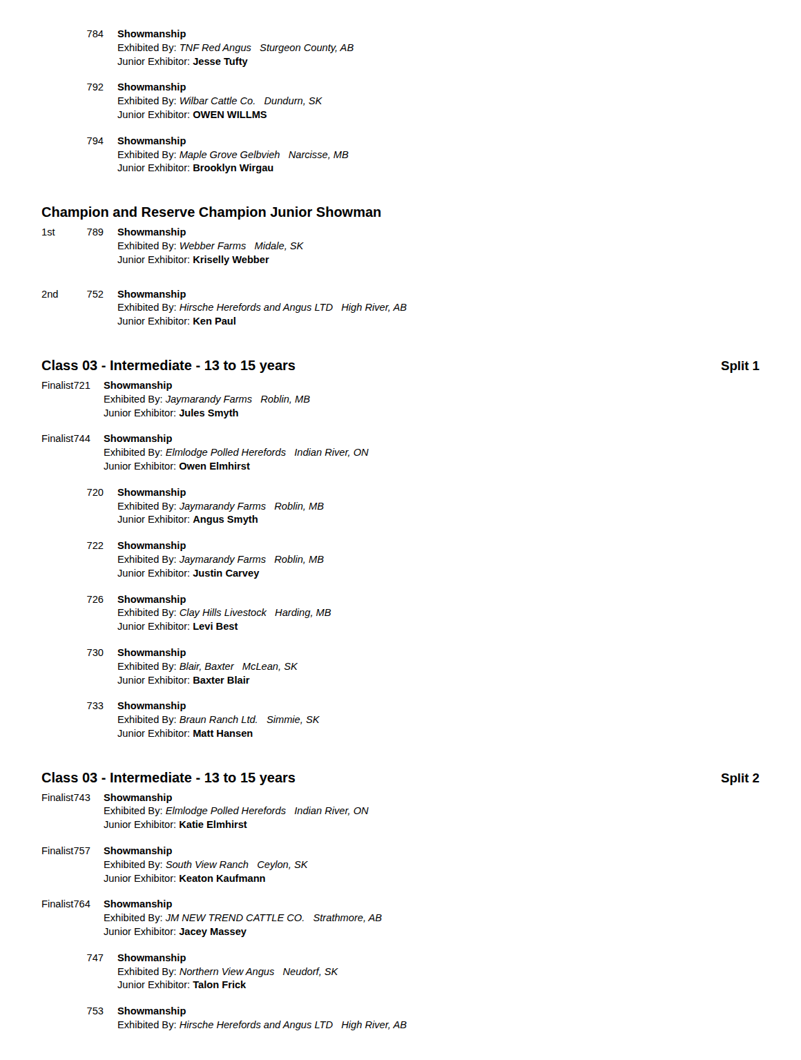784
Showmanship
Exhibited By: TNF Red Angus Sturgeon County, AB
Junior Exhibitor: Jesse Tufty
792
Showmanship
Exhibited By: Wilbar Cattle Co. Dundurn, SK
Junior Exhibitor: OWEN WILLMS
794
Showmanship
Exhibited By: Maple Grove Gelbvieh Narcisse, MB
Junior Exhibitor: Brooklyn Wirgau
Champion and Reserve Champion Junior Showman
1st
789
Showmanship
Exhibited By: Webber Farms Midale, SK
Junior Exhibitor: Kriselly Webber
2nd
752
Showmanship
Exhibited By: Hirsche Herefords and Angus LTD High River, AB
Junior Exhibitor: Ken Paul
Class 03 - Intermediate - 13 to 15 years
Split 1
Finalist721
Showmanship
Exhibited By: Jaymarandy Farms Roblin, MB
Junior Exhibitor: Jules Smyth
Finalist744
Showmanship
Exhibited By: Elmlodge Polled Herefords Indian River, ON
Junior Exhibitor: Owen Elmhirst
720
Showmanship
Exhibited By: Jaymarandy Farms Roblin, MB
Junior Exhibitor: Angus Smyth
722
Showmanship
Exhibited By: Jaymarandy Farms Roblin, MB
Junior Exhibitor: Justin Carvey
726
Showmanship
Exhibited By: Clay Hills Livestock Harding, MB
Junior Exhibitor: Levi Best
730
Showmanship
Exhibited By: Blair, Baxter McLean, SK
Junior Exhibitor: Baxter Blair
733
Showmanship
Exhibited By: Braun Ranch Ltd. Simmie, SK
Junior Exhibitor: Matt Hansen
Class 03 - Intermediate - 13 to 15 years
Split 2
Finalist743
Showmanship
Exhibited By: Elmlodge Polled Herefords Indian River, ON
Junior Exhibitor: Katie Elmhirst
Finalist757
Showmanship
Exhibited By: South View Ranch Ceylon, SK
Junior Exhibitor: Keaton Kaufmann
Finalist764
Showmanship
Exhibited By: JM NEW TREND CATTLE CO. Strathmore, AB
Junior Exhibitor: Jacey Massey
747
Showmanship
Exhibited By: Northern View Angus Neudorf, SK
Junior Exhibitor: Talon Frick
753
Showmanship
Exhibited By: Hirsche Herefords and Angus LTD High River, AB